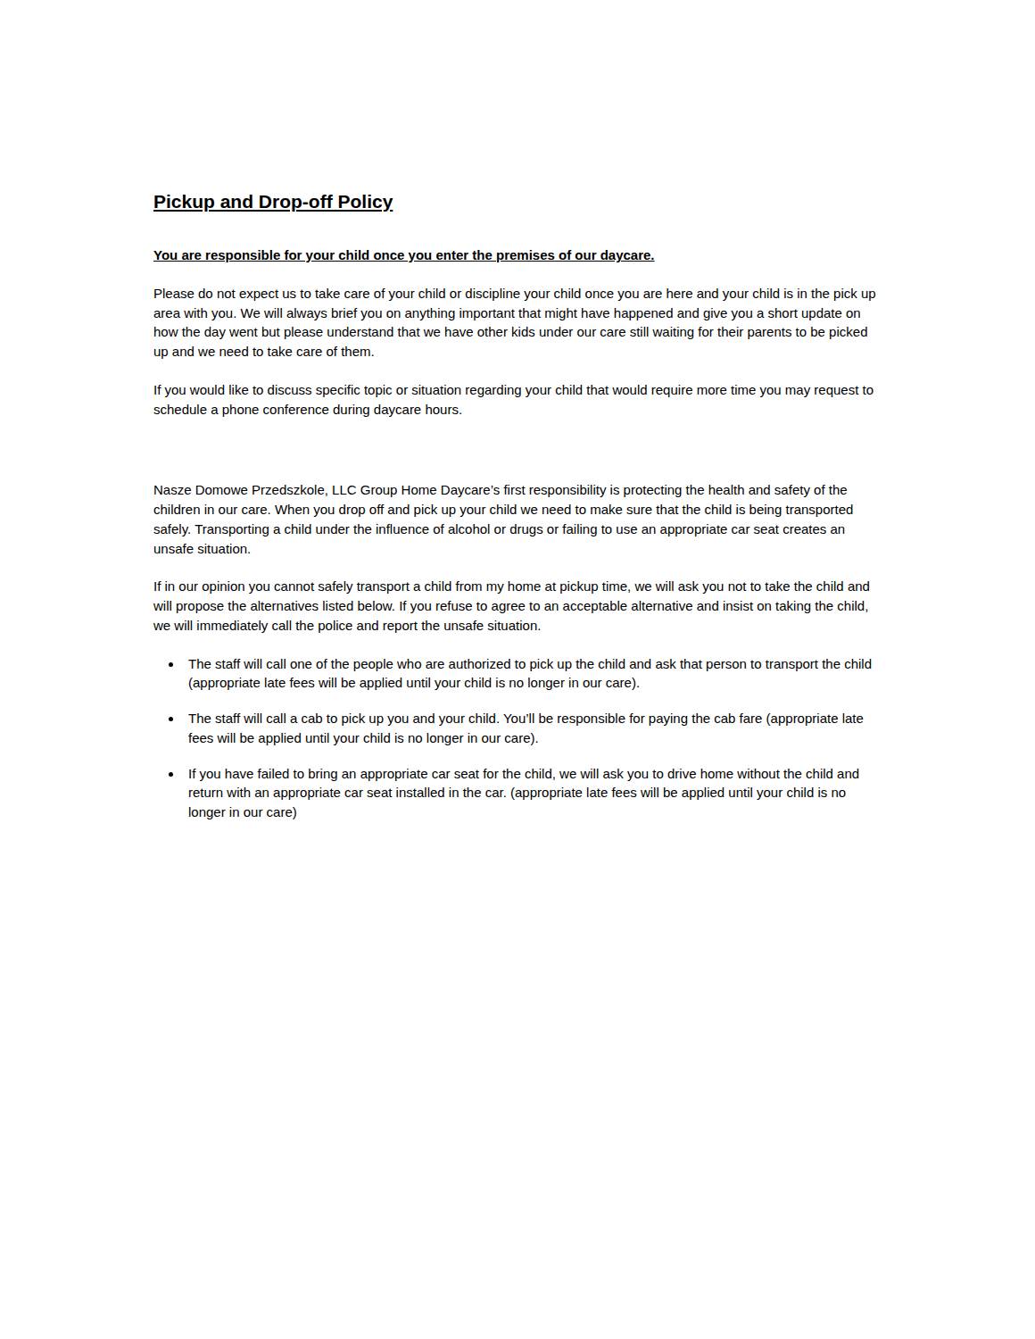Pickup and Drop-off Policy
You are responsible for your child once you enter the premises of our daycare.
Please do not expect us to take care of your child or discipline your child once you are here and your child is in the pick up area with you. We will always brief you on anything important that might have happened and give you a short update on how the day went but please understand that we have other kids under our care still waiting for their parents to be picked up and we need to take care of them.
If you would like to discuss specific topic or situation regarding your child that would require more time you may request to schedule a phone conference during daycare hours.
Nasze Domowe Przedszkole, LLC Group Home Daycare’s first responsibility is protecting the health and safety of the children in our care. When you drop off and pick up your child we need to make sure that the child is being transported safely. Transporting a child under the influence of alcohol or drugs or failing to use an appropriate car seat creates an unsafe situation.
If in our opinion you cannot safely transport a child from my home at pickup time, we will ask you not to take the child and will propose the alternatives listed below. If you refuse to agree to an acceptable alternative and insist on taking the child, we will immediately call the police and report the unsafe situation.
The staff will call one of the people who are authorized to pick up the child and ask that person to transport the child (appropriate late fees will be applied until your child is no longer in our care).
The staff will call a cab to pick up you and your child. You’ll be responsible for paying the cab fare (appropriate late fees will be applied until your child is no longer in our care).
If you have failed to bring an appropriate car seat for the child, we will ask you to drive home without the child and return with an appropriate car seat installed in the car. (appropriate late fees will be applied until your child is no longer in our care)